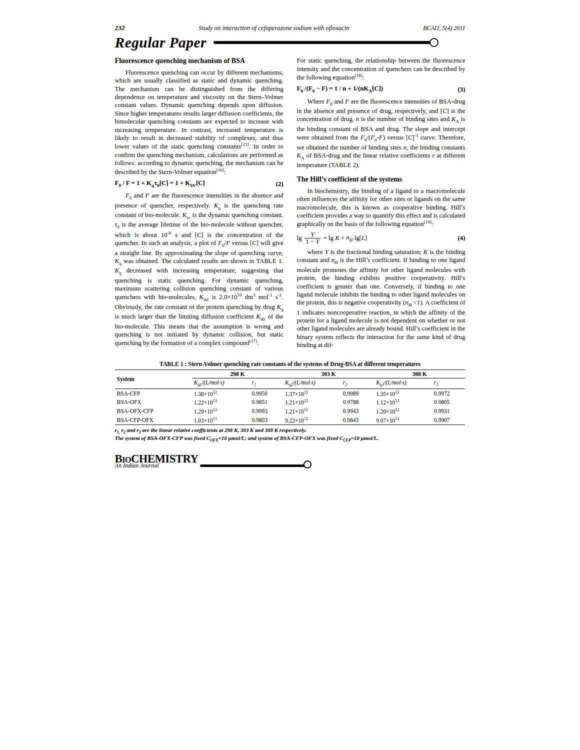232
Study on interaction of cefoperazone sodium with ofloxacin
BCAIJ, 5(4) 2011
Regular Paper
Fluorescence quenching mechanism of BSA
Fluorescence quenching can occur by different mechanisms, which are usually classified as static and dynamic quenching. The mechanism can be distinguished from the differing dependence on temperature and viscosity on the Stern–Volmer constant values. Dynamic quenching depends upon diffusion. Since higher temperatures results larger diffusion coefficients, the bimolecular quenching constants are expected to increase with increasing temperature. In contrast, increased temperature is likely to result in decreased stability of complexes, and thus lower values of the static quenching constants[15]. In order to confirm the quenching mechanism, calculations are performed as follows: according to dynamic quenching, the mechanism can be described by the Stern-Volmer equation[16]:
F0 / F = 1 + Kqτ0[C] = 1 + KSV[C] (2)
F0 and F are the fluorescence intensities in the absence and presence of quencher, respectively. Kq is the quenching rate constant of bio-molecule. Ksv is the dynamic quenching constant. τ0 is the average lifetime of the bio-molecule without quencher, which is about 10-8 s and [C] is the concentration of the quencher. In such an analysis, a plot of F0/F versus [C] will give a straight line. By approximating the slope of quenching curve, Kq was obtained. The calculated results are shown in TABLE 1. Kq decreased with increasing temperature, suggesting that quenching is static quenching. For dynamic quenching, maximum scattering collision quenching constant of various quenchers with bio-molecules, Kdif is 2.0×1010 dm3 mol-1 s-1. Obviously, the rate constant of the protein quenching by drug Kq is much larger than the limiting diffusion coefficient Kdif of the bio-molecule. This means that the assumption is wrong and quenching is not initiated by dynamic collision, but static quenching by the formation of a complex compound[17].
For static quenching, the relationship between the fluorescence intensity and the concentration of quenchers can be described by the following equation[18]:
F0 /(F0 − F) = 1 / n + 1/(nKA[C]) (3)
Where F0 and F are the fluorescence intensities of BSA-drug in the absence and presence of drug, respectively, and [C] is the concentration of drug. n is the number of binding sites and KA is the binding constant of BSA and drug. The slope and intercept were obtained from the F0/(F0-F) versus [C]-1 curve. Therefore, we obtained the number of binding sites n, the binding constants KA of BSA-drug and the linear relative coefficients r at different temperature (TABLE 2).
The Hill’s coefficient of the systems
In biochemistry, the binding of a ligand to a macromolecule often influences the affinity for other sites or ligands on the same macromolecule, this is known as cooperative binding. Hill’s coefficient provides a way to quantify this effect and is calculated graphically on the basis of the following equation[19]:
lg Y 1 − Y = lg K + nH lg[L] (4)
where Y is the fractional binding saturation; K is the binding constant and nH is the Hill’s coefficient. If binding to one ligand molecule promotes the affinity for other ligand molecules with protein, the binding exhibits positive cooperativity. Hill’s coefficient is greater than one. Conversely, if binding to one ligand molecule inhibits the binding to other ligand molecules on the protein, this is negative cooperativity (nH <1). A coefficient of 1 indicates noncooperative reaction, in which the affinity of the protein for a ligand molecule is not dependent on whether or not other ligand molecules are already bound. Hill’s coefficient in the binary system reflects the interaction for the same kind of drug binding at dif-
TABLE 1 : Stern-Volmer quenching rate constants of the systems of Drug-BSA at different temperatures
| System | 298 K | 303 K | 308 K |
| --- | --- | --- | --- |
| K q1 /(L/mol·s) | r 1 | K q2 /(L/mol·s) | r 2 | K q3 /(L/mol·s) | r 3 |
| BSA-CFP | 1.38×10 12 | 0.9950 | 1.37×10 12 | 0.9989 | 1.35×10 12 | 0.9972 |
| BSA-OFX | 1.22×10 13 | 0.9851 | 1.21×10 13 | 0.9788 | 1.12×10 13 | 0.9805 |
| BSA-OFX-CFP | 1.29×10 12 | 0.9993 | 1.21×10 12 | 0.9943 | 1.20×10 12 | 0.9931 |
| BSA-CFP-OFX | 1.03×10 13 | 0.9803 | 9.22×10 12 | 0.9843 | 9.07×10 12 | 0.9907 |
r1, r2 and r3 are the linear relative coefficients at 298 K, 303 K and 308 K respectively.
The system of BSA-OFX-CFP was fixed COFX=10 µmol/L; and system of BSA-CFP-OFX was fixed CCFP=10 µmol/L.
BIOCHEMISTRY
An Indian Journal